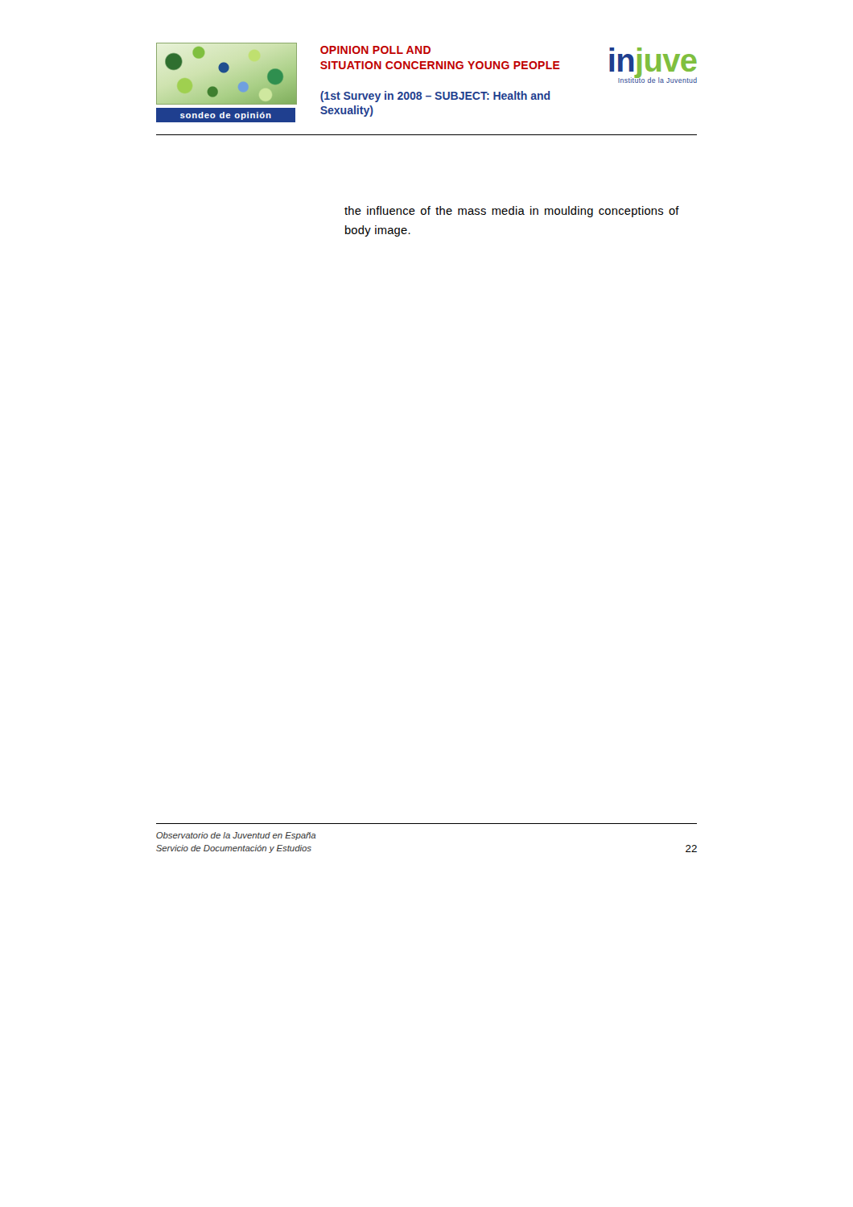sondeo de opinión
OPINION POLL AND
SITUATION CONCERNING YOUNG PEOPLE
(1st Survey in 2008 – SUBJECT: Health and Sexuality)
in juve
Instituto de la Juventud
the influence of the mass media in moulding conceptions of body image.
Observatorio de la Juventud en España
Servicio de Documentación y Estudios
22